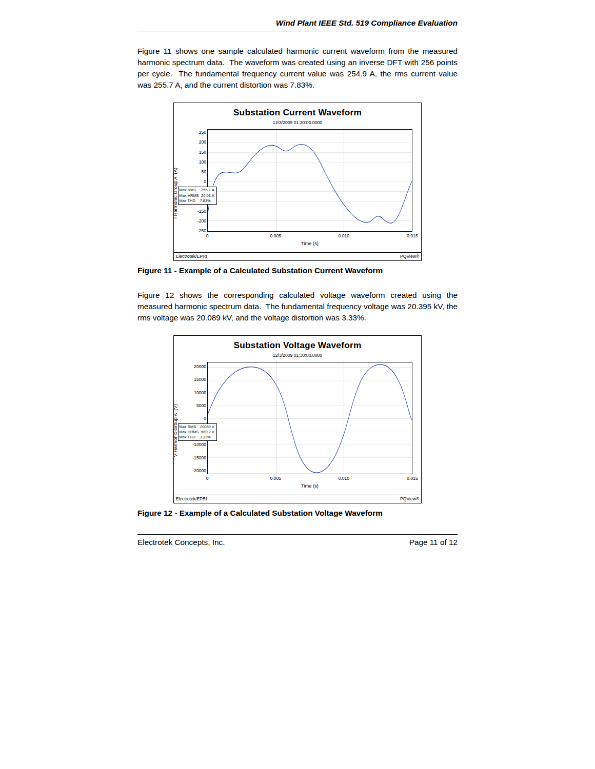Wind Plant IEEE Std. 519 Compliance Evaluation
Figure 11 shows one sample calculated harmonic current waveform from the measured harmonic spectrum data. The waveform was created using an inverse DFT with 256 points per cycle. The fundamental frequency current value was 254.9 A, the rms current value was 255.7 A, and the current distortion was 7.83%.
Substation Current Waveform
12/3/2009 01:30:00.0000
I Harmonic Group A (A)
250 200 150 100 50 0 -50 -100 -150 -200 -250
| Max RMS | 255.7 | A |
| Max HRMS | 20.03 | A |
| Max THD | 7.83% | |
0 0.005 0.010 0.015
Time (s)
Electrotek/EPRI PQView®
Figure 11 - Example of a Calculated Substation Current Waveform
Figure 12 shows the corresponding calculated voltage waveform created using the measured harmonic spectrum data. The fundamental frequency voltage was 20.395 kV, the rms voltage was 20.089 kV, and the voltage distortion was 3.33%.
Substation Voltage Waveform
12/3/2009 01:30:00.0000
V Harmonic Group A (V)
20000 15000 10000 5000 0 -5000 -10000 -15000 -20000
| Max RMS | 20089 | V |
| Max HRMS | 669.2 | V |
| Max THD | 3.33% | |
0 0.005 0.010 0.015
Time (s)
Electrotek/EPRI PQView®
Figure 12 - Example of a Calculated Substation Voltage Waveform
Electrotek Concepts, Inc. Page 11 of 12